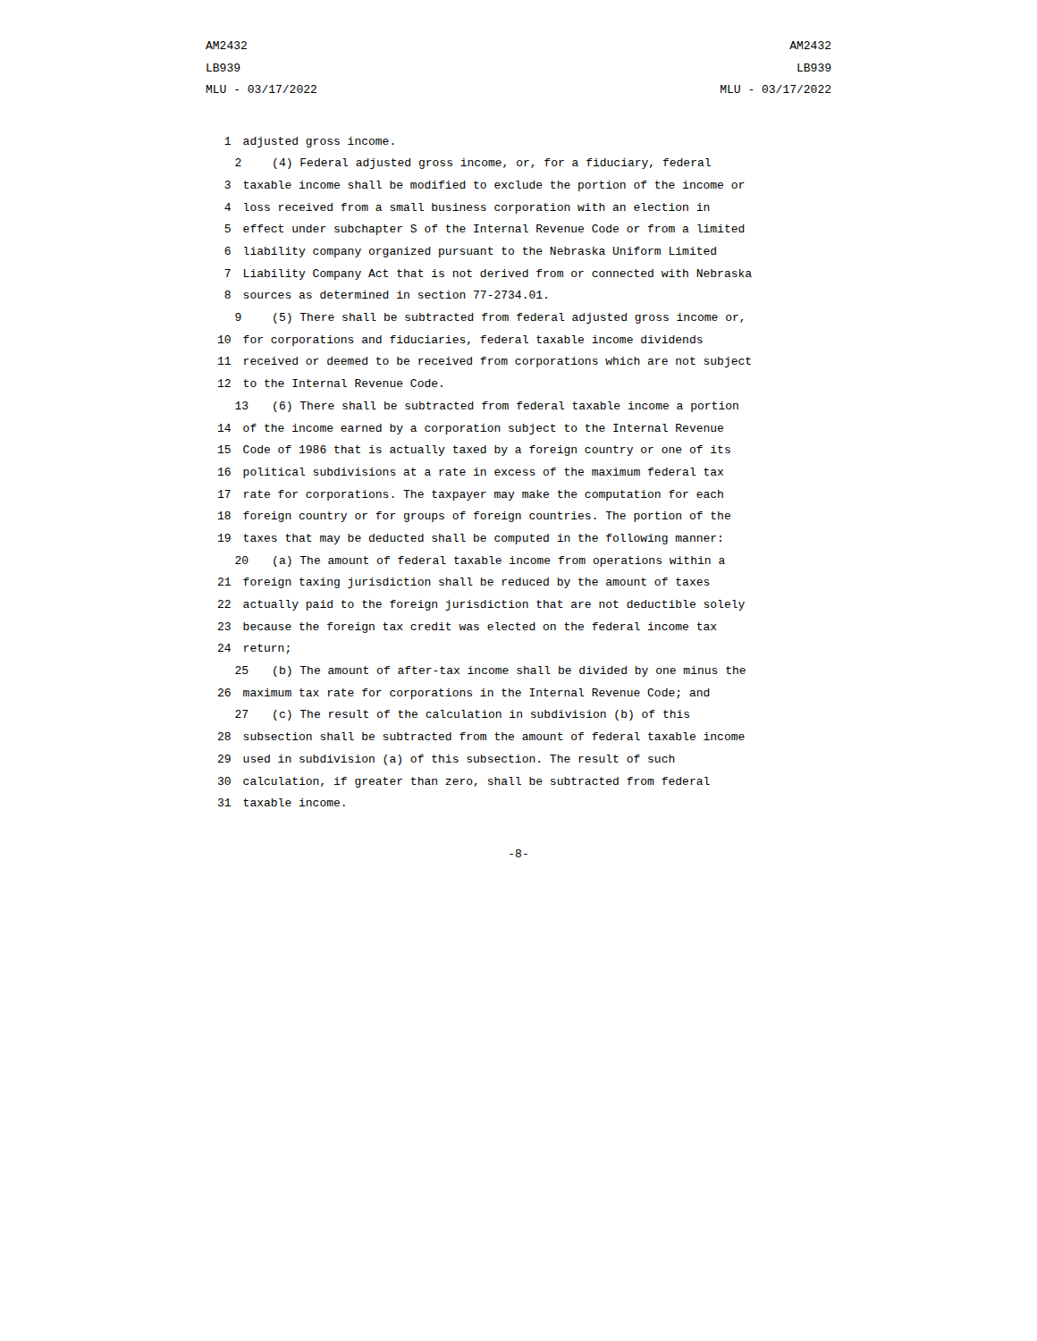AM2432 LB939 MLU - 03/17/2022
AM2432 LB939 MLU - 03/17/2022
adjusted gross income.
(4) Federal adjusted gross income, or, for a fiduciary, federal
taxable income shall be modified to exclude the portion of the income or
loss received from a small business corporation with an election in
effect under subchapter S of the Internal Revenue Code or from a limited
liability company organized pursuant to the Nebraska Uniform Limited
Liability Company Act that is not derived from or connected with Nebraska
sources as determined in section 77-2734.01.
(5) There shall be subtracted from federal adjusted gross income or,
for corporations and fiduciaries, federal taxable income dividends
received or deemed to be received from corporations which are not subject
to the Internal Revenue Code.
(6) There shall be subtracted from federal taxable income a portion
of the income earned by a corporation subject to the Internal Revenue
Code of 1986 that is actually taxed by a foreign country or one of its
political subdivisions at a rate in excess of the maximum federal tax
rate for corporations. The taxpayer may make the computation for each
foreign country or for groups of foreign countries. The portion of the
taxes that may be deducted shall be computed in the following manner:
(a) The amount of federal taxable income from operations within a
foreign taxing jurisdiction shall be reduced by the amount of taxes
actually paid to the foreign jurisdiction that are not deductible solely
because the foreign tax credit was elected on the federal income tax
return;
(b) The amount of after-tax income shall be divided by one minus the
maximum tax rate for corporations in the Internal Revenue Code; and
(c) The result of the calculation in subdivision (b) of this
subsection shall be subtracted from the amount of federal taxable income
used in subdivision (a) of this subsection. The result of such
calculation, if greater than zero, shall be subtracted from federal
taxable income.
-8-